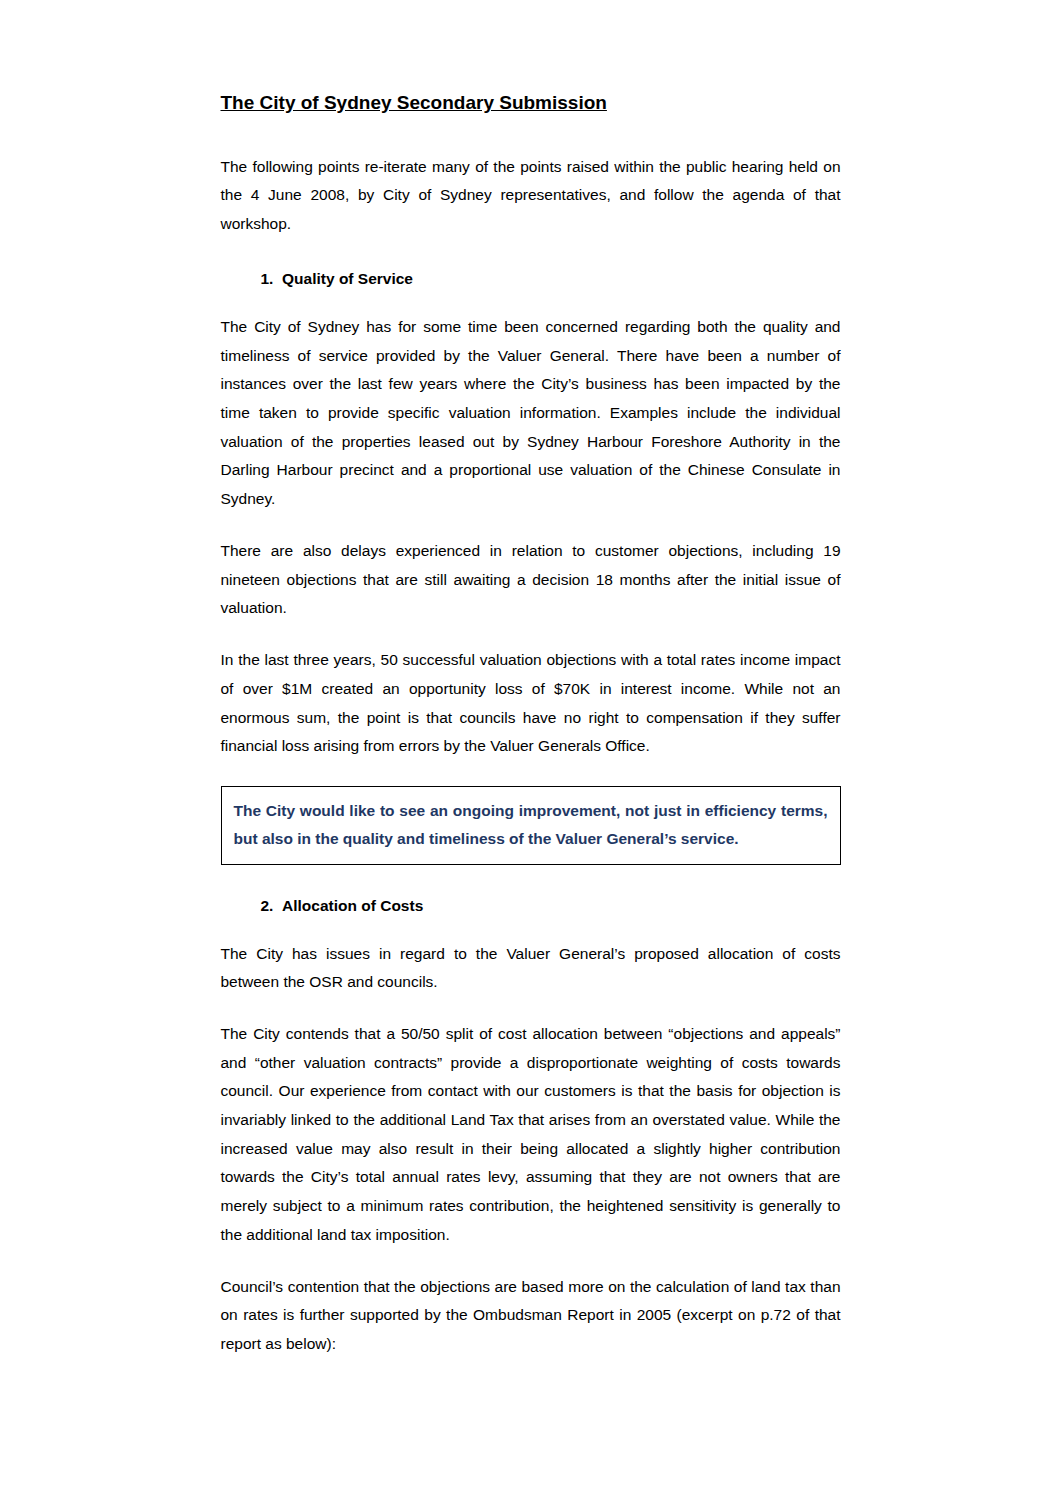The City of Sydney Secondary Submission
The following points re-iterate many of the points raised within the public hearing held on the 4 June 2008, by City of Sydney representatives, and follow the agenda of that workshop.
1. Quality of Service
The City of Sydney has for some time been concerned regarding both the quality and timeliness of service provided by the Valuer General. There have been a number of instances over the last few years where the City’s business has been impacted by the time taken to provide specific valuation information. Examples include the individual valuation of the properties leased out by Sydney Harbour Foreshore Authority in the Darling Harbour precinct and a proportional use valuation of the Chinese Consulate in Sydney.
There are also delays experienced in relation to customer objections, including 19 nineteen objections that are still awaiting a decision 18 months after the initial issue of valuation.
In the last three years, 50 successful valuation objections with a total rates income impact of over $1M created an opportunity loss of $70K in interest income. While not an enormous sum, the point is that councils have no right to compensation if they suffer financial loss arising from errors by the Valuer Generals Office.
The City would like to see an ongoing improvement, not just in efficiency terms, but also in the quality and timeliness of the Valuer General’s service.
2. Allocation of Costs
The City has issues in regard to the Valuer General’s proposed allocation of costs between the OSR and councils.
The City contends that a 50/50 split of cost allocation between “objections and appeals” and “other valuation contracts” provide a disproportionate weighting of costs towards council. Our experience from contact with our customers is that the basis for objection is invariably linked to the additional Land Tax that arises from an overstated value. While the increased value may also result in their being allocated a slightly higher contribution towards the City’s total annual rates levy, assuming that they are not owners that are merely subject to a minimum rates contribution, the heightened sensitivity is generally to the additional land tax imposition.
Council’s contention that the objections are based more on the calculation of land tax than on rates is further supported by the Ombudsman Report in 2005 (excerpt on p.72 of that report as below):